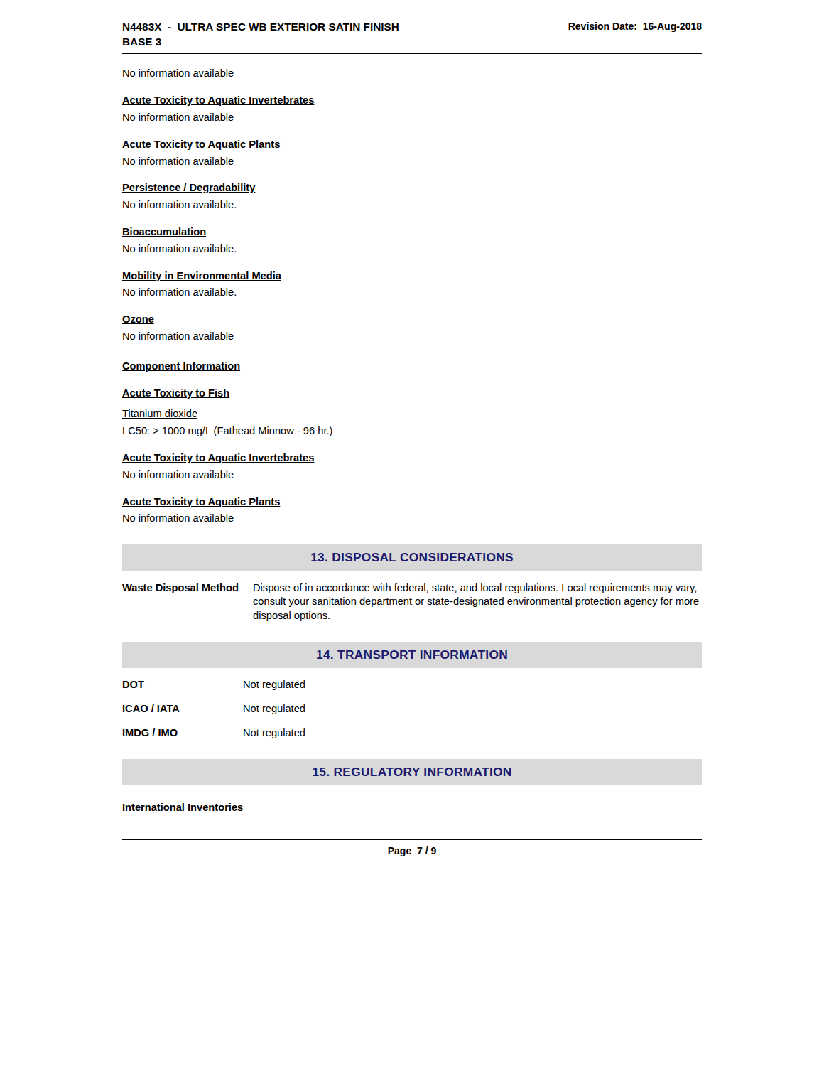N4483X - ULTRA SPEC WB EXTERIOR SATIN FINISH
BASE 3
Revision Date: 16-Aug-2018
No information available
Acute Toxicity to Aquatic Invertebrates
No information available
Acute Toxicity to Aquatic Plants
No information available
Persistence / Degradability
No information available.
Bioaccumulation
No information available.
Mobility in Environmental Media
No information available.
Ozone
No information available
Component Information
Acute Toxicity to Fish
Titanium dioxide
LC50: > 1000 mg/L (Fathead Minnow - 96 hr.)
Acute Toxicity to Aquatic Invertebrates
No information available
Acute Toxicity to Aquatic Plants
No information available
13. DISPOSAL CONSIDERATIONS
Waste Disposal Method
Dispose of in accordance with federal, state, and local regulations. Local requirements may vary, consult your sanitation department or state-designated environmental protection agency for more disposal options.
14. TRANSPORT INFORMATION
DOT
Not regulated
ICAO / IATA
Not regulated
IMDG / IMO
Not regulated
15. REGULATORY INFORMATION
International Inventories
Page 7 / 9